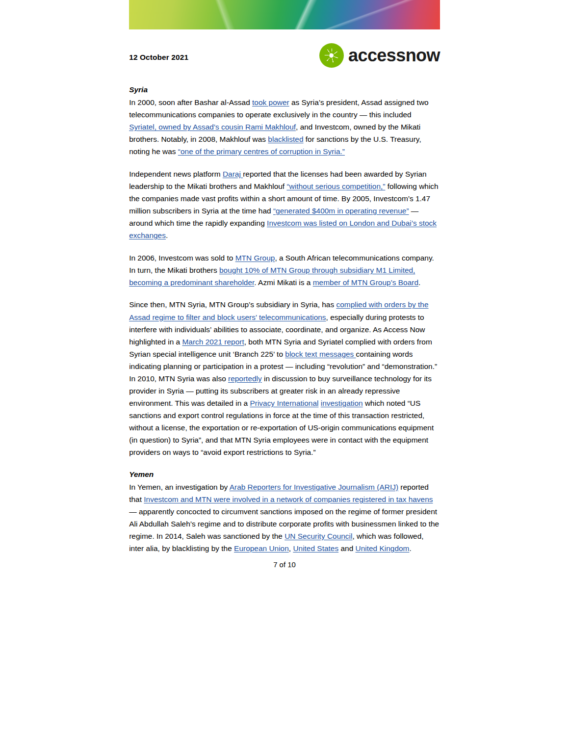12 October 2021
accessnow
Syria
In 2000, soon after Bashar al-Assad took power as Syria’s president, Assad assigned two telecommunications companies to operate exclusively in the country — this included Syriatel, owned by Assad’s cousin Rami Makhlouf, and Investcom, owned by the Mikati brothers. Notably, in 2008, Makhlouf was blacklisted for sanctions by the U.S. Treasury, noting he was “one of the primary centres of corruption in Syria.”
Independent news platform Daraj reported that the licenses had been awarded by Syrian leadership to the Mikati brothers and Makhlouf “without serious competition,” following which the companies made vast profits within a short amount of time. By 2005, Investcom’s 1.47 million subscribers in Syria at the time had “generated $400m in operating revenue” — around which time the rapidly expanding Investcom was listed on London and Dubai’s stock exchanges.
In 2006, Investcom was sold to MTN Group, a South African telecommunications company. In turn, the Mikati brothers bought 10% of MTN Group through subsidiary M1 Limited, becoming a predominant shareholder. Azmi Mikati is a member of MTN Group’s Board.
Since then, MTN Syria, MTN Group’s subsidiary in Syria, has complied with orders by the Assad regime to filter and block users’ telecommunications, especially during protests to interfere with individuals’ abilities to associate, coordinate, and organize. As Access Now highlighted in a March 2021 report, both MTN Syria and Syriatel complied with orders from Syrian special intelligence unit ‘Branch 225’ to block text messages containing words indicating planning or participation in a protest — including “revolution” and “demonstration.” In 2010, MTN Syria was also reportedly in discussion to buy surveillance technology for its provider in Syria — putting its subscribers at greater risk in an already repressive environment. This was detailed in a Privacy International investigation which noted “US sanctions and export control regulations in force at the time of this transaction restricted, without a license, the exportation or re-exportation of US-origin communications equipment (in question) to Syria”, and that MTN Syria employees were in contact with the equipment providers on ways to “avoid export restrictions to Syria.”
Yemen
In Yemen, an investigation by Arab Reporters for Investigative Journalism (ARIJ) reported that Investcom and MTN were involved in a network of companies registered in tax havens — apparently concocted to circumvent sanctions imposed on the regime of former president Ali Abdullah Saleh’s regime and to distribute corporate profits with businessmen linked to the regime. In 2014, Saleh was sanctioned by the UN Security Council, which was followed, inter alia, by blacklisting by the European Union, United States and United Kingdom.
7 of 10